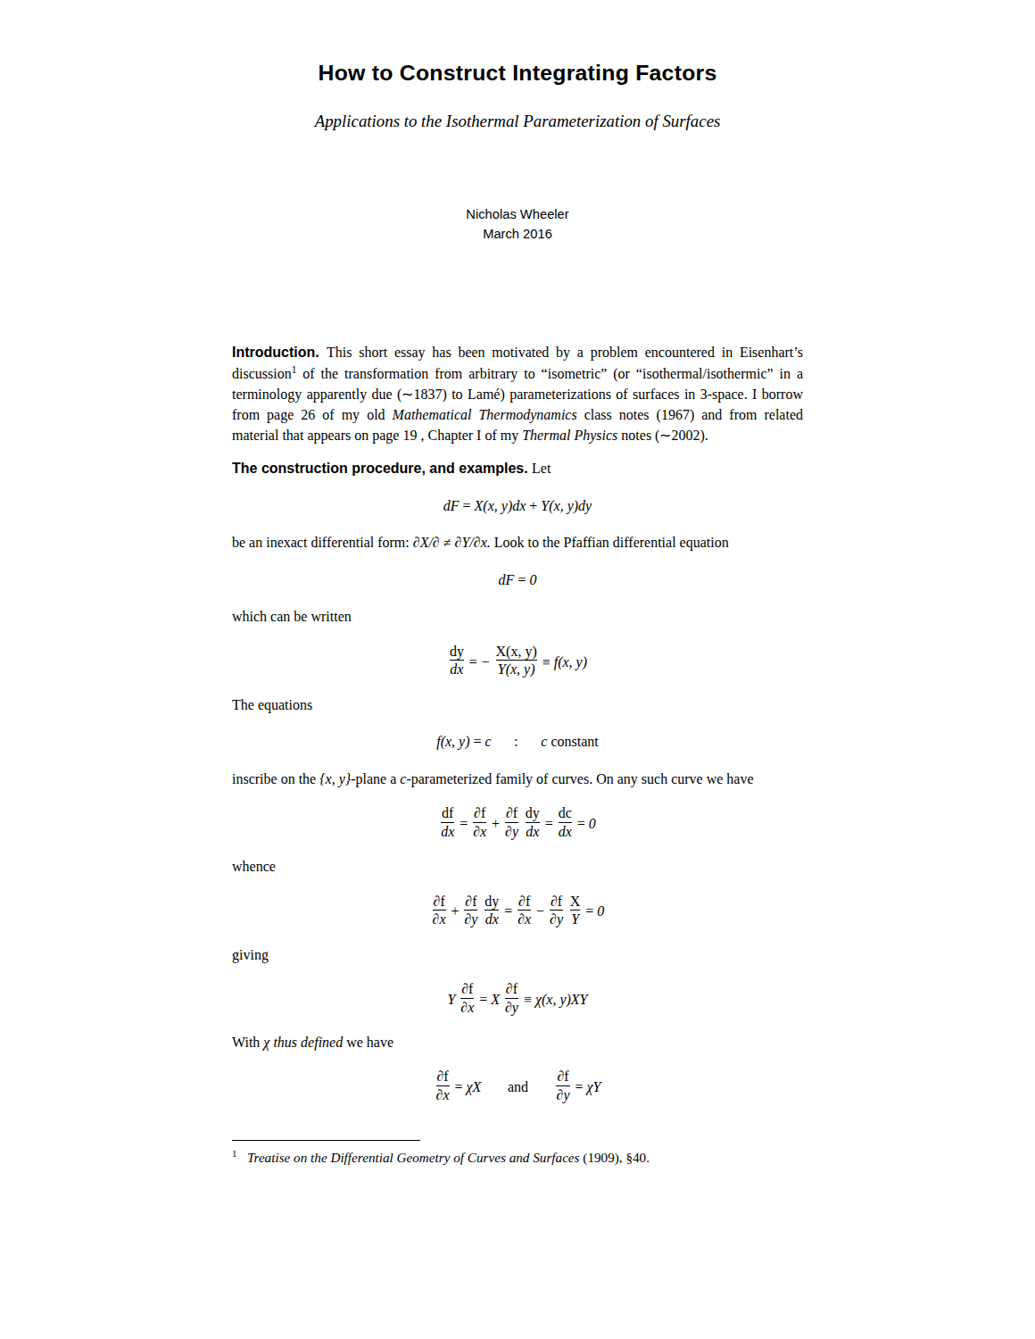How to Construct Integrating Factors
Applications to the Isothermal Parameterization of Surfaces
Nicholas Wheeler
March 2016
Introduction. This short essay has been motivated by a problem encountered in Eisenhart’s discussion1 of the transformation from arbitrary to “isometric” (or “isothermal/isothermic” in a terminology apparently due (∼1837) to Lamé) parameterizations of surfaces in 3-space. I borrow from page 26 of my old Mathematical Thermodynamics class notes (1967) and from related material that appears on page 19 , Chapter I of my Thermal Physics notes (∼2002).
The construction procedure, and examples. Let
dF = X(x, y)dx + Y(x, y)dy
be an inexact differential form: ∂X/∂ ≠ ∂Y/∂x. Look to the Pfaffian differential equation
dF = 0
which can be written
dy dx = − X(x, y) Y(x, y) ≡ f(x, y)
The equations
f(x, y) = c: c constant
inscribe on the {x, y}-plane a c-parameterized family of curves. On any such curve we have
df dx = ∂f∂x + ∂f∂y dy dx = dc dx = 0
whence
∂f∂x + ∂f∂y dy dx = ∂f∂x − ∂f∂y XY = 0
giving
Y ∂f∂x = X ∂f∂y ≡ χ(x, y)XY
With χ thus defined we have
∂f∂x = χX and ∂f∂y = χY
1 Treatise on the Differential Geometry of Curves and Surfaces (1909), §40.